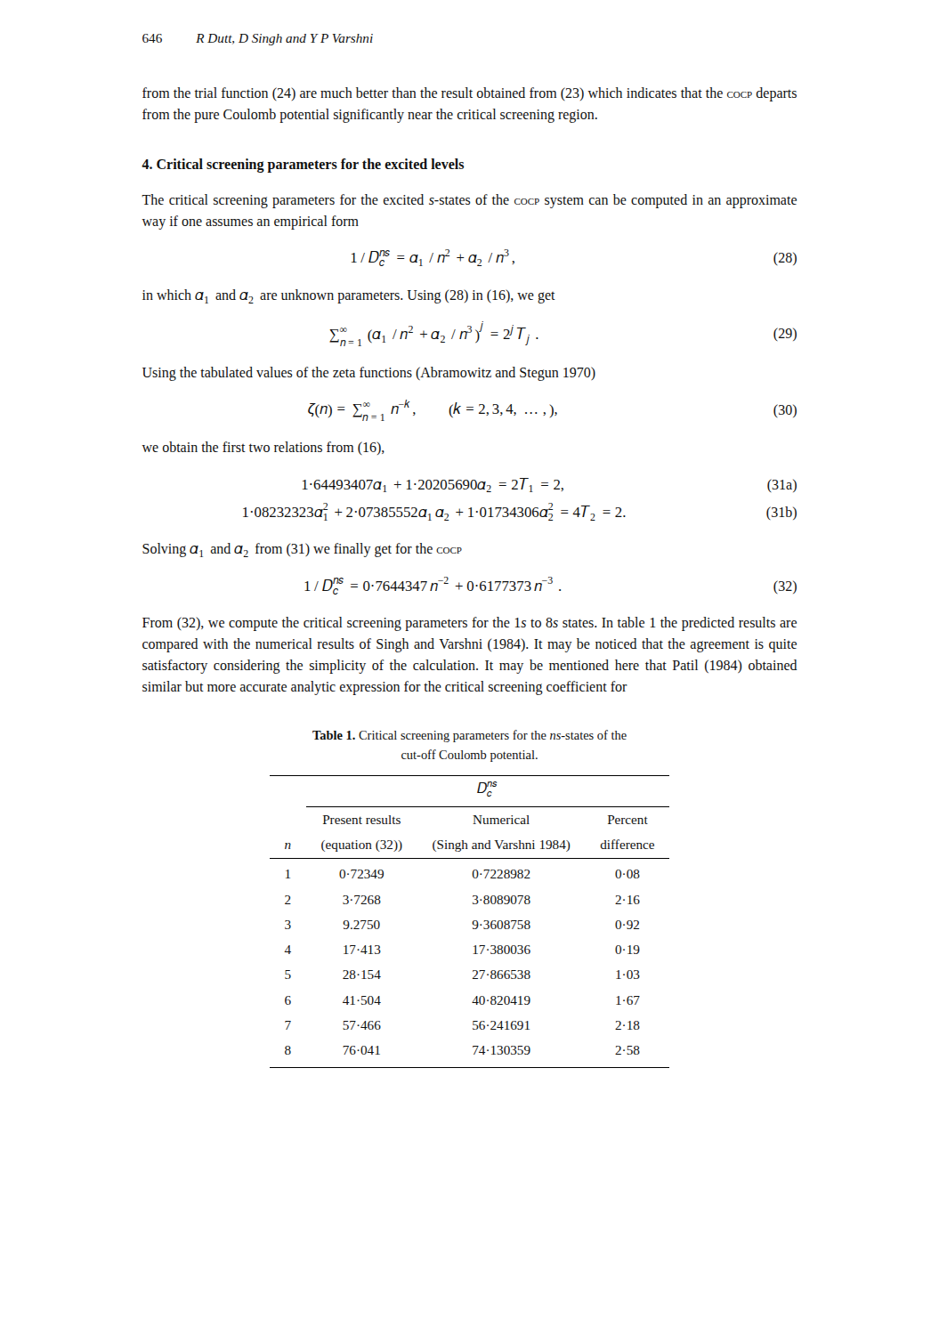646 R Dutt, D Singh and Y P Varshni
from the trial function (24) are much better than the result obtained from (23) which indicates that the cocp departs from the pure Coulomb potential significantly near the critical screening region.
4. Critical screening parameters for the excited levels
The critical screening parameters for the excited s-states of the cocp system can be computed in an approximate way if one assumes an empirical form
1/ Dcns = α1 / n2 + α2 / n3 , (28)
in which α1 and α2 are unknown parameters. Using (28) in (16), we get
∑ n=1 ∞ ( α1/n2 + α2/n3 ) j = 2j Tj . (29)
Using the tabulated values of the zeta functions (Abramowitz and Stegun 1970)
ζ(n) = ∑ n=1 ∞ n−k , (k=2,3,4,…,) , (30)
we obtain the first two relations from (16),
1·64493407 α1 + 1·20205690 α2 = 2 T1 = 2 , (31a)
1·08232323 α12 + 2·07385552 α1 α2 + 1·01734306 α22 = 4 T2 = 2. (31b)
Solving α1 and α2 from (31) we finally get for the cocp
1/ Dcns = 0·7644347 n−2 + 0·6177373 n−3 . (32)
From (32), we compute the critical screening parameters for the 1s to 8s states. In table 1 the predicted results are compared with the numerical results of Singh and Varshni (1984). It may be noticed that the agreement is quite satisfactory considering the simplicity of the calculation. It may be mentioned here that Patil (1984) obtained similar but more accurate analytic expression for the critical screening coefficient for
Table 1. Critical screening parameters for the ns -states of the cut-off Coulomb potential.
| | D c n s |
| --- | --- |
| | Present results | Numerical | Percent |
| n | (equation (32)) | (Singh and Varshni 1984) | difference |
| 1 | 0·72349 | 0·7228982 | 0·08 |
| 2 | 3·7268 | 3·8089078 | 2·16 |
| 3 | 9.2750 | 9·3608758 | 0·92 |
| 4 | 17·413 | 17·380036 | 0·19 |
| 5 | 28·154 | 27·866538 | 1·03 |
| 6 | 41·504 | 40·820419 | 1·67 |
| 7 | 57·466 | 56·241691 | 2·18 |
| 8 | 76·041 | 74·130359 | 2·58 |